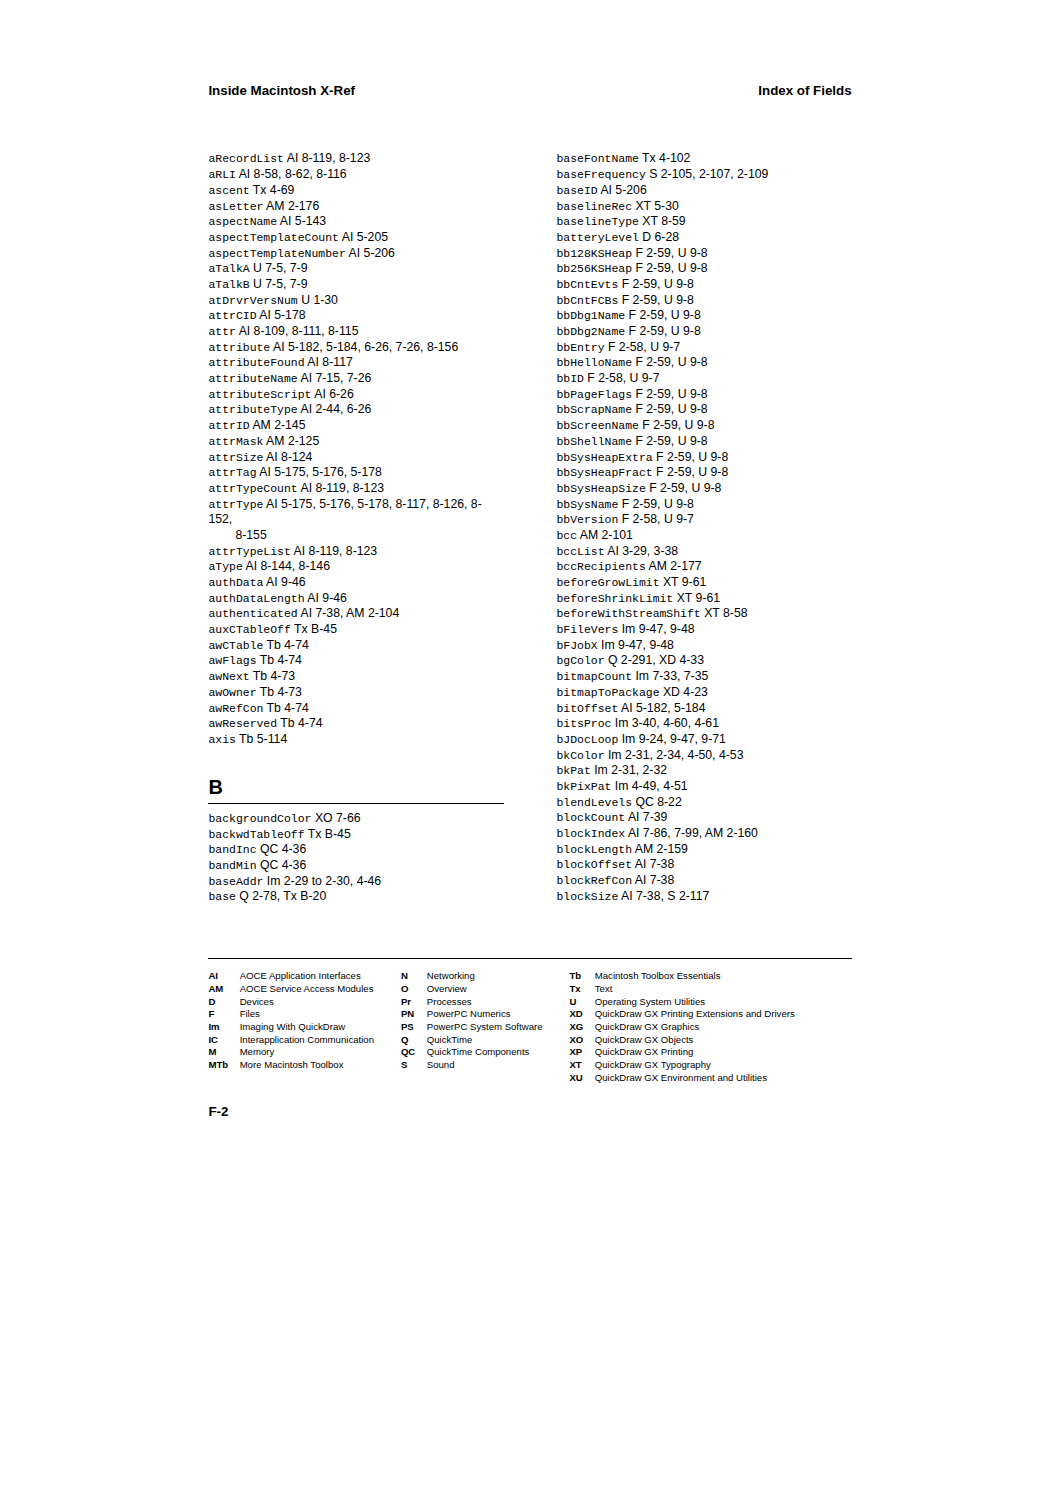Inside Macintosh X-Ref Index of Fields
aRecordList AI 8-119, 8-123
aRLI AI 8-58, 8-62, 8-116
ascent Tx 4-69
asLetter AM 2-176
aspectName AI 5-143
aspectTemplateCount AI 5-205
aspectTemplateNumber AI 5-206
aTalkA U 7-5, 7-9
aTalkB U 7-5, 7-9
atDrvrVersNum U 1-30
attrCID AI 5-178
attr AI 8-109, 8-111, 8-115
attribute AI 5-182, 5-184, 6-26, 7-26, 8-156
attributeFound AI 8-117
attributeName AI 7-15, 7-26
attributeScript AI 6-26
attributeType AI 2-44, 6-26
attrID AM 2-145
attrMask AM 2-125
attrSize AI 8-124
attrTag AI 5-175, 5-176, 5-178
attrTypeCount AI 8-119, 8-123
attrType AI 5-175, 5-176, 5-178, 8-117, 8-126, 8-152,
8-155
attrTypeList AI 8-119, 8-123
aType AI 8-144, 8-146
authData AI 9-46
authDataLength AI 9-46
authenticated AI 7-38, AM 2-104
auxCTableOff Tx B-45
awCTable Tb 4-74
awFlags Tb 4-74
awNext Tb 4-73
awOwner Tb 4-73
awRefCon Tb 4-74
awReserved Tb 4-74
axis Tb 5-114
B
backgroundColor XO 7-66
backwdTableOff Tx B-45
bandInc QC 4-36
bandMin QC 4-36
baseAddr Im 2-29 to 2-30, 4-46
base Q 2-78, Tx B-20
baseFontName Tx 4-102
baseFrequency S 2-105, 2-107, 2-109
baseID AI 5-206
baselineRec XT 5-30
baselineType XT 8-59
batteryLevel D 6-28
bb128KSHeap F 2-59, U 9-8
bb256KSHeap F 2-59, U 9-8
bbCntEvts F 2-59, U 9-8
bbCntFCBs F 2-59, U 9-8
bbDbg1Name F 2-59, U 9-8
bbDbg2Name F 2-59, U 9-8
bbEntry F 2-58, U 9-7
bbHelloName F 2-59, U 9-8
bbID F 2-58, U 9-7
bbPageFlags F 2-59, U 9-8
bbScrapName F 2-59, U 9-8
bbScreenName F 2-59, U 9-8
bbShellName F 2-59, U 9-8
bbSysHeapExtra F 2-59, U 9-8
bbSysHeapFract F 2-59, U 9-8
bbSysHeapSize F 2-59, U 9-8
bbSysName F 2-59, U 9-8
bbVersion F 2-58, U 9-7
bcc AM 2-101
bccList AI 3-29, 3-38
bccRecipients AM 2-177
beforeGrowLimit XT 9-61
beforeShrinkLimit XT 9-61
beforeWithStreamShift XT 8-58
bFileVers Im 9-47, 9-48
bFJobX Im 9-47, 9-48
bgColor Q 2-291, XD 4-33
bitmapCount Im 7-33, 7-35
bitmapToPackage XD 4-23
bitOffset AI 5-182, 5-184
bitsProc Im 3-40, 4-60, 4-61
bJDocLoop Im 9-24, 9-47, 9-71
bkColor Im 2-31, 2-34, 4-50, 4-53
bkPat Im 2-31, 2-32
bkPixPat Im 4-49, 4-51
blendLevels QC 8-22
blockCount AI 7-39
blockIndex AI 7-86, 7-99, AM 2-160
blockLength AM 2-159
blockOffset AI 7-38
blockRefCon AI 7-38
blockSize AI 7-38, S 2-117
AI
AOCE Application Interfaces
AM
AOCE Service Access Modules
D
Devices
F
Files
Im
Imaging With QuickDraw
IC
Interapplication Communication
M
Memory
MTb
More Macintosh Toolbox
N
Networking
O
Overview
Pr
Processes
PN
PowerPC Numerics
PS
PowerPC System Software
Q
QuickTime
QC
QuickTime Components
S
Sound
Tb
Macintosh Toolbox Essentials
Tx
Text
U
Operating System Utilities
XD
QuickDraw GX Printing Extensions and Drivers
XG
QuickDraw GX Graphics
XO
QuickDraw GX Objects
XP
QuickDraw GX Printing
XT
QuickDraw GX Typography
XU
QuickDraw GX Environment and Utilities
F-2